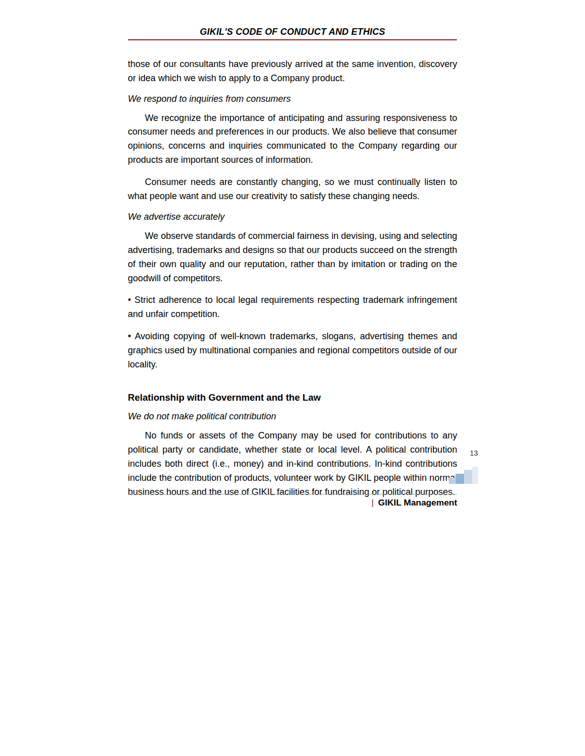GIKIL'S CODE OF CONDUCT AND ETHICS
those of our consultants have previously arrived at the same invention, discovery or idea which we wish to apply to a Company product.
We respond to inquiries from consumers
We recognize the importance of anticipating and assuring responsiveness to consumer needs and preferences in our products. We also believe that consumer opinions, concerns and inquiries communicated to the Company regarding our products are important sources of information.
Consumer needs are constantly changing, so we must continually listen to what people want and use our creativity to satisfy these changing needs.
We advertise accurately
We observe standards of commercial fairness in devising, using and selecting advertising, trademarks and designs so that our products succeed on the strength of their own quality and our reputation, rather than by imitation or trading on the goodwill of competitors.
• Strict adherence to local legal requirements respecting trademark infringement and unfair competition.
• Avoiding copying of well-known trademarks, slogans, advertising themes and graphics used by multinational companies and regional competitors outside of our locality.
Relationship with Government and the Law
We do not make political contribution
No funds or assets of the Company may be used for contributions to any political party or candidate, whether state or local level. A political contribution includes both direct (i.e., money) and in-kind contributions. In-kind contributions include the contribution of products, volunteer work by GIKIL people within normal business hours and the use of GIKIL facilities for fundraising or political purposes.
13
| GIKIL Management